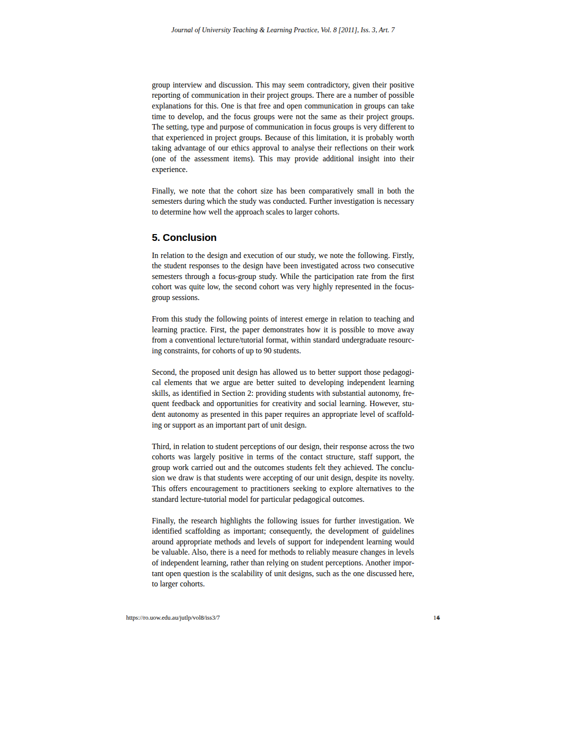Journal of University Teaching & Learning Practice, Vol. 8 [2011], Iss. 3, Art. 7
group interview and discussion. This may seem contradictory, given their positive reporting of communication in their project groups. There are a number of possible explanations for this. One is that free and open communication in groups can take time to develop, and the focus groups were not the same as their project groups. The setting, type and purpose of communication in focus groups is very different to that experienced in project groups. Because of this limitation, it is probably worth taking advantage of our ethics approval to analyse their reflections on their work (one of the assessment items). This may provide additional insight into their experience.
Finally, we note that the cohort size has been comparatively small in both the semesters during which the study was conducted. Further investigation is necessary to determine how well the approach scales to larger cohorts.
5. Conclusion
In relation to the design and execution of our study, we note the following. Firstly, the student responses to the design have been investigated across two consecutive semesters through a focus-group study. While the participation rate from the first cohort was quite low, the second cohort was very highly represented in the focus-group sessions.
From this study the following points of interest emerge in relation to teaching and learning practice. First, the paper demonstrates how it is possible to move away from a conventional lecture/tutorial format, within standard undergraduate resourcing constraints, for cohorts of up to 90 students.
Second, the proposed unit design has allowed us to better support those pedagogical elements that we argue are better suited to developing independent learning skills, as identified in Section 2: providing students with substantial autonomy, frequent feedback and opportunities for creativity and social learning. However, student autonomy as presented in this paper requires an appropriate level of scaffolding or support as an important part of unit design.
Third, in relation to student perceptions of our design, their response across the two cohorts was largely positive in terms of the contact structure, staff support, the group work carried out and the outcomes students felt they achieved. The conclusion we draw is that students were accepting of our unit design, despite its novelty. This offers encouragement to practitioners seeking to explore alternatives to the standard lecture-tutorial model for particular pedagogical outcomes.
Finally, the research highlights the following issues for further investigation. We identified scaffolding as important; consequently, the development of guidelines around appropriate methods and levels of support for independent learning would be valuable. Also, there is a need for methods to reliably measure changes in levels of independent learning, rather than relying on student perceptions. Another important open question is the scalability of unit designs, such as the one discussed here, to larger cohorts.
https://ro.uow.edu.au/jutlp/vol8/iss3/7
146